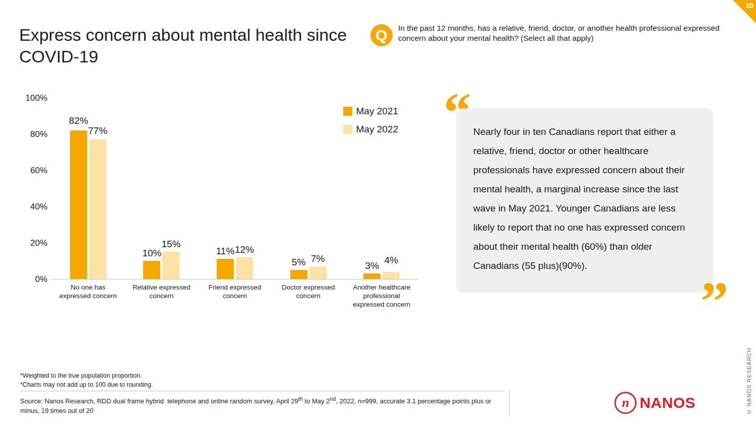10
Express concern about mental health since COVID-19
Q
In the past 12 months, has a relative, friend, doctor, or another health professional expressed concern about your mental health? (Select all that apply)
100% 80% 60% 40% 20% 0%
May 2021
May 2022
82%
77%
10%
15%
11%
12%
5%
7%
3%
4%
No one has expressed concern
Relative expressed concern
Friend expressed concern
Doctor expressed concern
Another healthcare professional expressed concern
“
Nearly four in ten Canadians report that either a relative, friend, doctor or other healthcare professionals have expressed concern about their mental health, a marginal increase since the last wave in May 2021. Younger Canadians are less likely to report that no one has expressed concern about their mental health (60%) than older Canadians (55 plus)(90%).
”
*Weighted to the true population proportion.
*Charts may not add up to 100 due to rounding.
Source: Nanos Research, RDD dual frame hybrid telephone and online random survey, April 29th to May 2nd, 2022, n=999, accurate 3.1 percentage points plus or minus, 19 times out of 20
n
NANOS
© NANOS RESEARCH